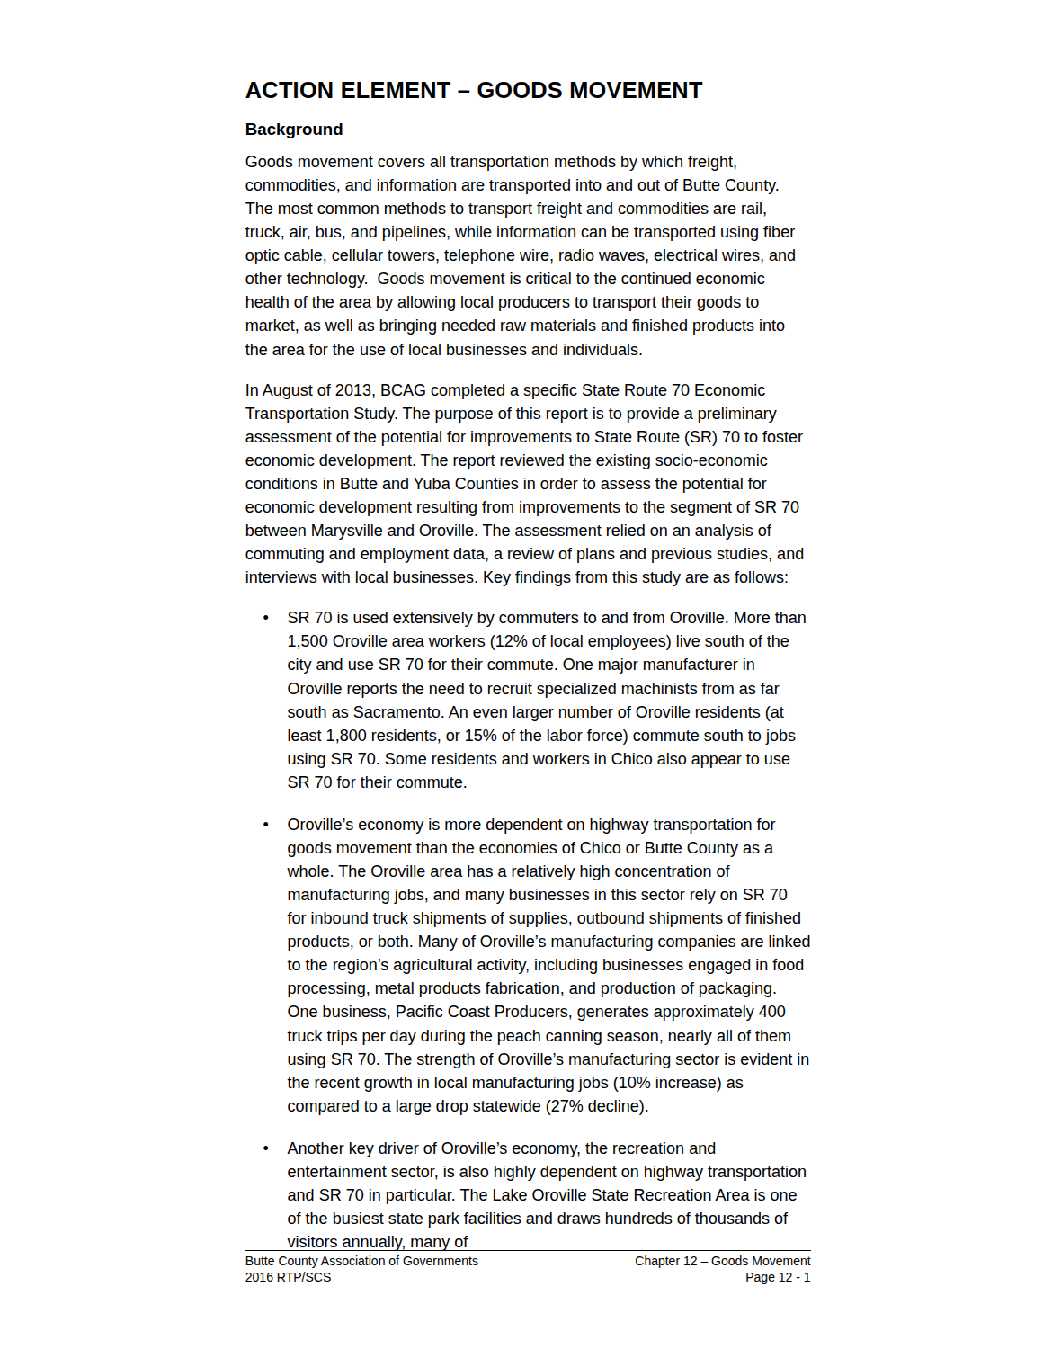ACTION ELEMENT – GOODS MOVEMENT
Background
Goods movement covers all transportation methods by which freight, commodities, and information are transported into and out of Butte County. The most common methods to transport freight and commodities are rail, truck, air, bus, and pipelines, while information can be transported using fiber optic cable, cellular towers, telephone wire, radio waves, electrical wires, and other technology. Goods movement is critical to the continued economic health of the area by allowing local producers to transport their goods to market, as well as bringing needed raw materials and finished products into the area for the use of local businesses and individuals.
In August of 2013, BCAG completed a specific State Route 70 Economic Transportation Study. The purpose of this report is to provide a preliminary assessment of the potential for improvements to State Route (SR) 70 to foster economic development. The report reviewed the existing socio-economic conditions in Butte and Yuba Counties in order to assess the potential for economic development resulting from improvements to the segment of SR 70 between Marysville and Oroville. The assessment relied on an analysis of commuting and employment data, a review of plans and previous studies, and interviews with local businesses. Key findings from this study are as follows:
SR 70 is used extensively by commuters to and from Oroville. More than 1,500 Oroville area workers (12% of local employees) live south of the city and use SR 70 for their commute. One major manufacturer in Oroville reports the need to recruit specialized machinists from as far south as Sacramento. An even larger number of Oroville residents (at least 1,800 residents, or 15% of the labor force) commute south to jobs using SR 70. Some residents and workers in Chico also appear to use SR 70 for their commute.
Oroville’s economy is more dependent on highway transportation for goods movement than the economies of Chico or Butte County as a whole. The Oroville area has a relatively high concentration of manufacturing jobs, and many businesses in this sector rely on SR 70 for inbound truck shipments of supplies, outbound shipments of finished products, or both. Many of Oroville’s manufacturing companies are linked to the region’s agricultural activity, including businesses engaged in food processing, metal products fabrication, and production of packaging. One business, Pacific Coast Producers, generates approximately 400 truck trips per day during the peach canning season, nearly all of them using SR 70. The strength of Oroville’s manufacturing sector is evident in the recent growth in local manufacturing jobs (10% increase) as compared to a large drop statewide (27% decline).
Another key driver of Oroville’s economy, the recreation and entertainment sector, is also highly dependent on highway transportation and SR 70 in particular. The Lake Oroville State Recreation Area is one of the busiest state park facilities and draws hundreds of thousands of visitors annually, many of
Butte County Association of Governments
Chapter 12 – Goods Movement
2016 RTP/SCS
Page 12 - 1